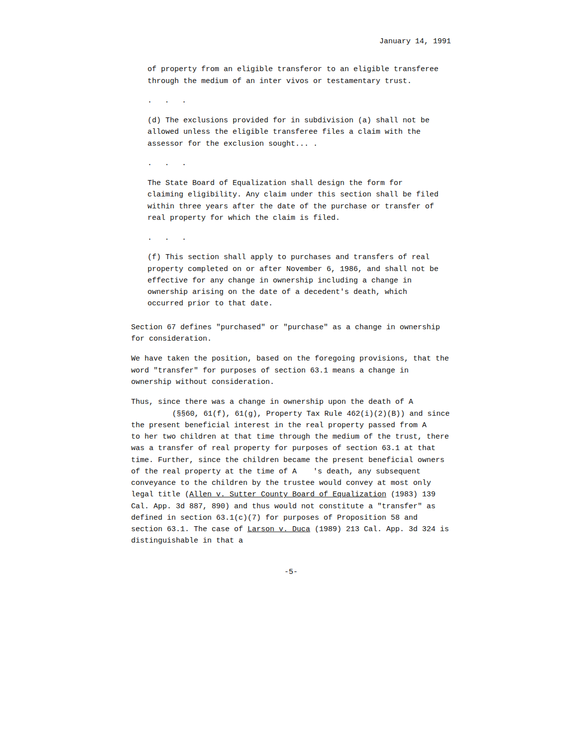January 14, 1991
of property from an eligible transferor to an eligible transferee through the medium of an inter vivos or testamentary trust.
. . .
(d) The exclusions provided for in subdivision (a) shall not be allowed unless the eligible transferee files a claim with the assessor for the exclusion sought... .
. . .
The State Board of Equalization shall design the form for claiming eligibility. Any claim under this section shall be filed within three years after the date of the purchase or transfer of real property for which the claim is filed.
. . .
(f) This section shall apply to purchases and transfers of real property completed on or after November 6, 1986, and shall not be effective for any change in ownership including a change in ownership arising on the date of a decedent's death, which occurred prior to that date.
Section 67 defines "purchased" or "purchase" as a change in ownership for consideration.
We have taken the position, based on the foregoing provisions, that the word "transfer" for purposes of section 63.1 means a change in ownership without consideration.
Thus, since there was a change in ownership upon the death of A (§§60, 61(f), 61(g), Property Tax Rule 462(i)(2)(B)) and since the present beneficial interest in the real property passed from A to her two children at that time through the medium of the trust, there was a transfer of real property for purposes of section 63.1 at that time. Further, since the children became the present beneficial owners of the real property at the time of A 's death, any subsequent conveyance to the children by the trustee would convey at most only legal title (Allen v. Sutter County Board of Equalization (1983) 139 Cal. App. 3d 887, 890) and thus would not constitute a "transfer" as defined in section 63.1(c)(7) for purposes of Proposition 58 and section 63.1. The case of Larson v. Duca (1989) 213 Cal. App. 3d 324 is distinguishable in that a
-5-